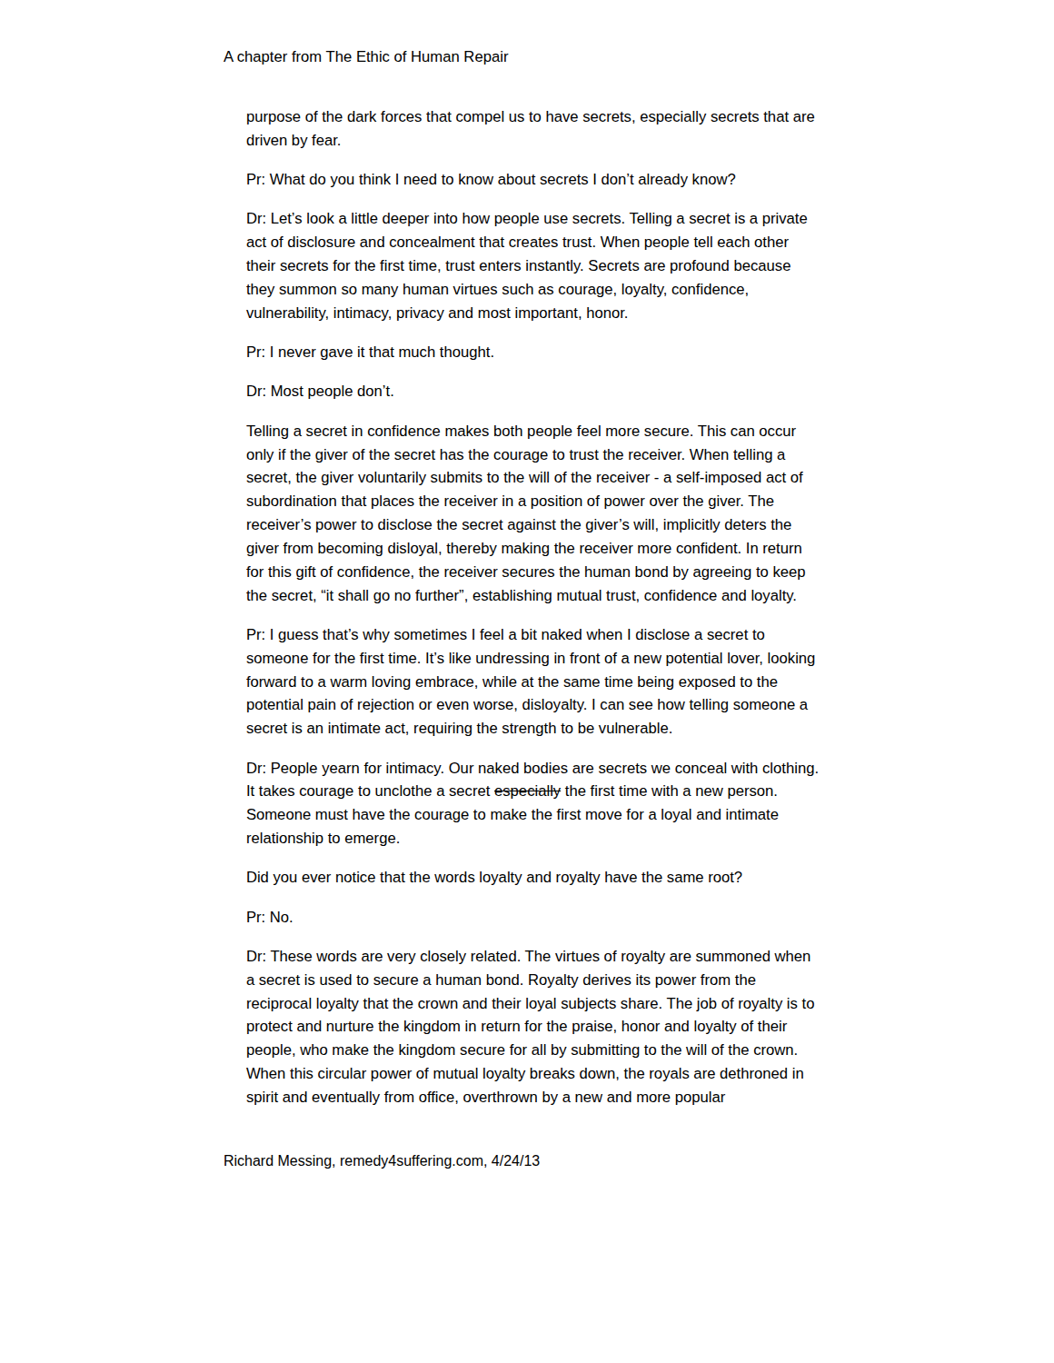A chapter from The Ethic of Human Repair
purpose of the dark forces that compel us to have secrets, especially secrets that are driven by fear.
Pr: What do you think I need to know about secrets I don’t already know?
Dr: Let’s look a little deeper into how people use secrets. Telling a secret is a private act of disclosure and concealment that creates trust. When people tell each other their secrets for the first time, trust enters instantly. Secrets are profound because they summon so many human virtues such as courage, loyalty, confidence, vulnerability, intimacy, privacy and most important, honor.
Pr: I never gave it that much thought.
Dr: Most people don’t.
Telling a secret in confidence makes both people feel more secure. This can occur only if the giver of the secret has the courage to trust the receiver. When telling a secret, the giver voluntarily submits to the will of the receiver - a self-imposed act of subordination that places the receiver in a position of power over the giver. The receiver’s power to disclose the secret against the giver’s will, implicitly deters the giver from becoming disloyal, thereby making the receiver more confident. In return for this gift of confidence, the receiver secures the human bond by agreeing to keep the secret, “it shall go no further”, establishing mutual trust, confidence and loyalty.
Pr: I guess that’s why sometimes I feel a bit naked when I disclose a secret to someone for the first time. It’s like undressing in front of a new potential lover, looking forward to a warm loving embrace, while at the same time being exposed to the potential pain of rejection or even worse, disloyalty. I can see how telling someone a secret is an intimate act, requiring the strength to be vulnerable.
Dr: People yearn for intimacy. Our naked bodies are secrets we conceal with clothing. It takes courage to unclothe a secret especially the first time with a new person. Someone must have the courage to make the first move for a loyal and intimate relationship to emerge.
Did you ever notice that the words loyalty and royalty have the same root?
Pr: No.
Dr: These words are very closely related. The virtues of royalty are summoned when a secret is used to secure a human bond. Royalty derives its power from the reciprocal loyalty that the crown and their loyal subjects share. The job of royalty is to protect and nurture the kingdom in return for the praise, honor and loyalty of their people, who make the kingdom secure for all by submitting to the will of the crown. When this circular power of mutual loyalty breaks down, the royals are dethroned in spirit and eventually from office, overthrown by a new and more popular
Richard Messing, remedy4suffering.com, 4/24/13